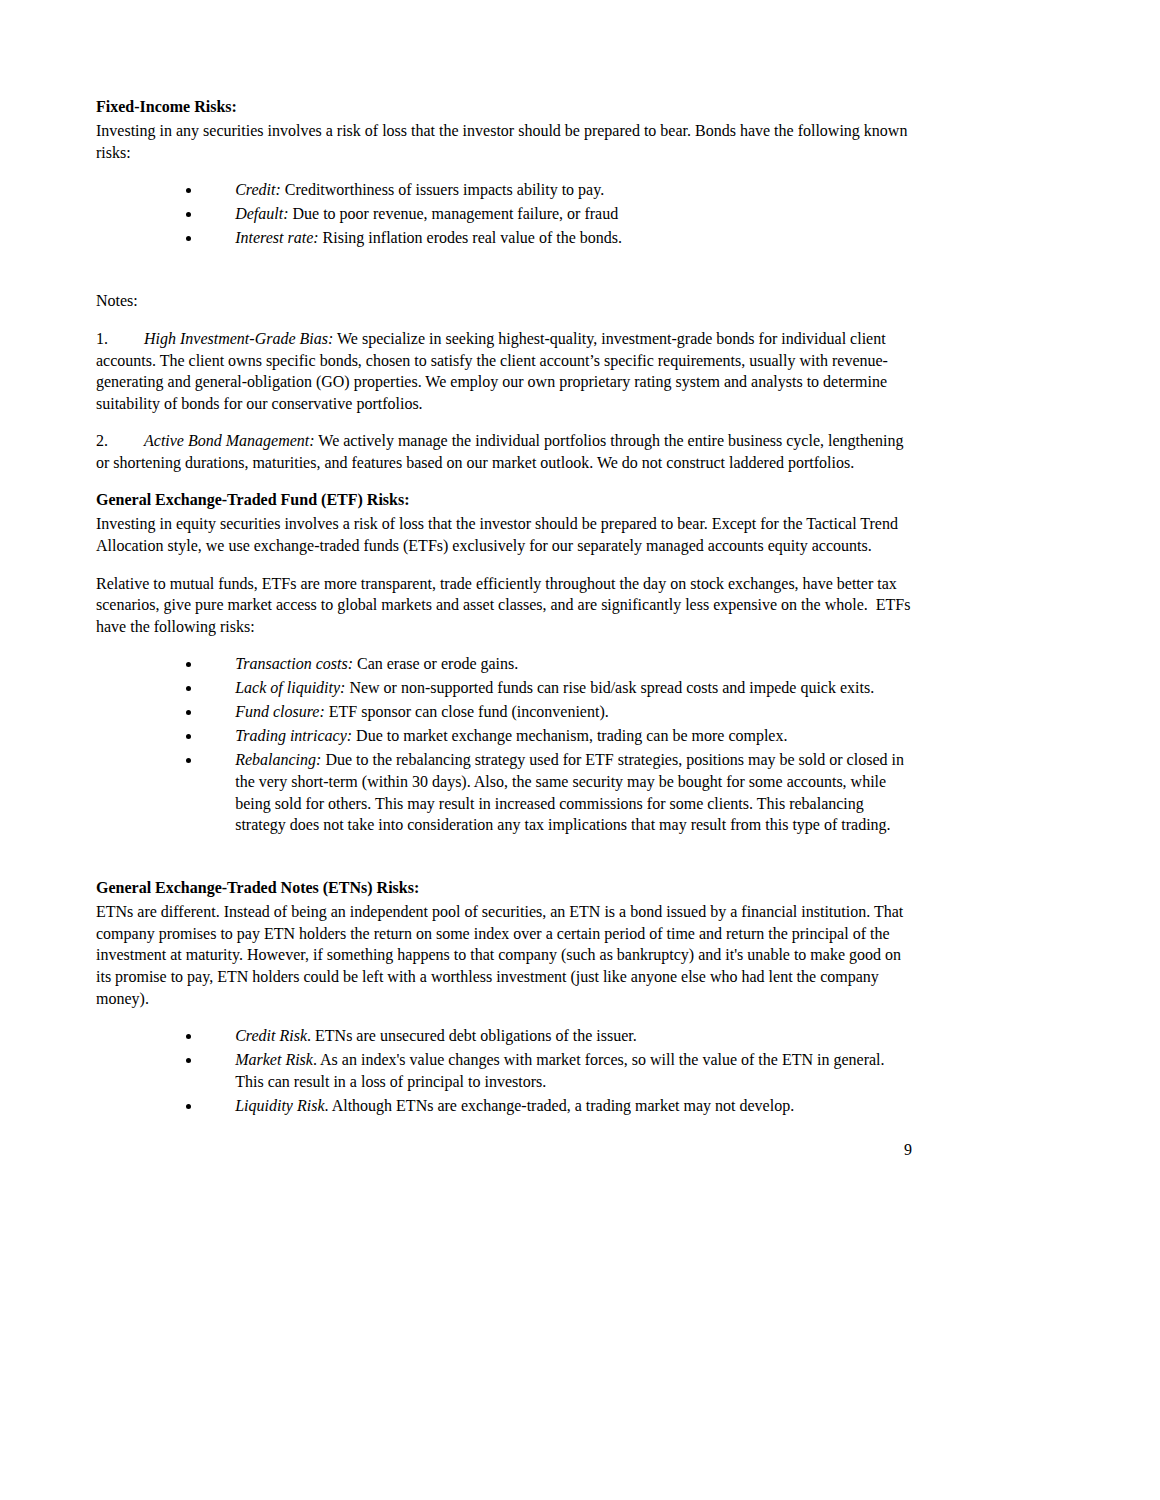Fixed-Income Risks:
Investing in any securities involves a risk of loss that the investor should be prepared to bear. Bonds have the following known risks:
Credit: Creditworthiness of issuers impacts ability to pay.
Default: Due to poor revenue, management failure, or fraud
Interest rate: Rising inflation erodes real value of the bonds.
Notes:
1. High Investment-Grade Bias: We specialize in seeking highest-quality, investment-grade bonds for individual client accounts. The client owns specific bonds, chosen to satisfy the client account’s specific requirements, usually with revenue-generating and general-obligation (GO) properties. We employ our own proprietary rating system and analysts to determine suitability of bonds for our conservative portfolios.
2. Active Bond Management: We actively manage the individual portfolios through the entire business cycle, lengthening or shortening durations, maturities, and features based on our market outlook. We do not construct laddered portfolios.
General Exchange-Traded Fund (ETF) Risks:
Investing in equity securities involves a risk of loss that the investor should be prepared to bear. Except for the Tactical Trend Allocation style, we use exchange-traded funds (ETFs) exclusively for our separately managed accounts equity accounts.
Relative to mutual funds, ETFs are more transparent, trade efficiently throughout the day on stock exchanges, have better tax scenarios, give pure market access to global markets and asset classes, and are significantly less expensive on the whole. ETFs have the following risks:
Transaction costs: Can erase or erode gains.
Lack of liquidity: New or non-supported funds can rise bid/ask spread costs and impede quick exits.
Fund closure: ETF sponsor can close fund (inconvenient).
Trading intricacy: Due to market exchange mechanism, trading can be more complex.
Rebalancing: Due to the rebalancing strategy used for ETF strategies, positions may be sold or closed in the very short-term (within 30 days). Also, the same security may be bought for some accounts, while being sold for others. This may result in increased commissions for some clients. This rebalancing strategy does not take into consideration any tax implications that may result from this type of trading.
General Exchange-Traded Notes (ETNs) Risks:
ETNs are different. Instead of being an independent pool of securities, an ETN is a bond issued by a financial institution. That company promises to pay ETN holders the return on some index over a certain period of time and return the principal of the investment at maturity. However, if something happens to that company (such as bankruptcy) and it's unable to make good on its promise to pay, ETN holders could be left with a worthless investment (just like anyone else who had lent the company money).
Credit Risk. ETNs are unsecured debt obligations of the issuer.
Market Risk. As an index's value changes with market forces, so will the value of the ETN in general. This can result in a loss of principal to investors.
Liquidity Risk. Although ETNs are exchange-traded, a trading market may not develop.
9